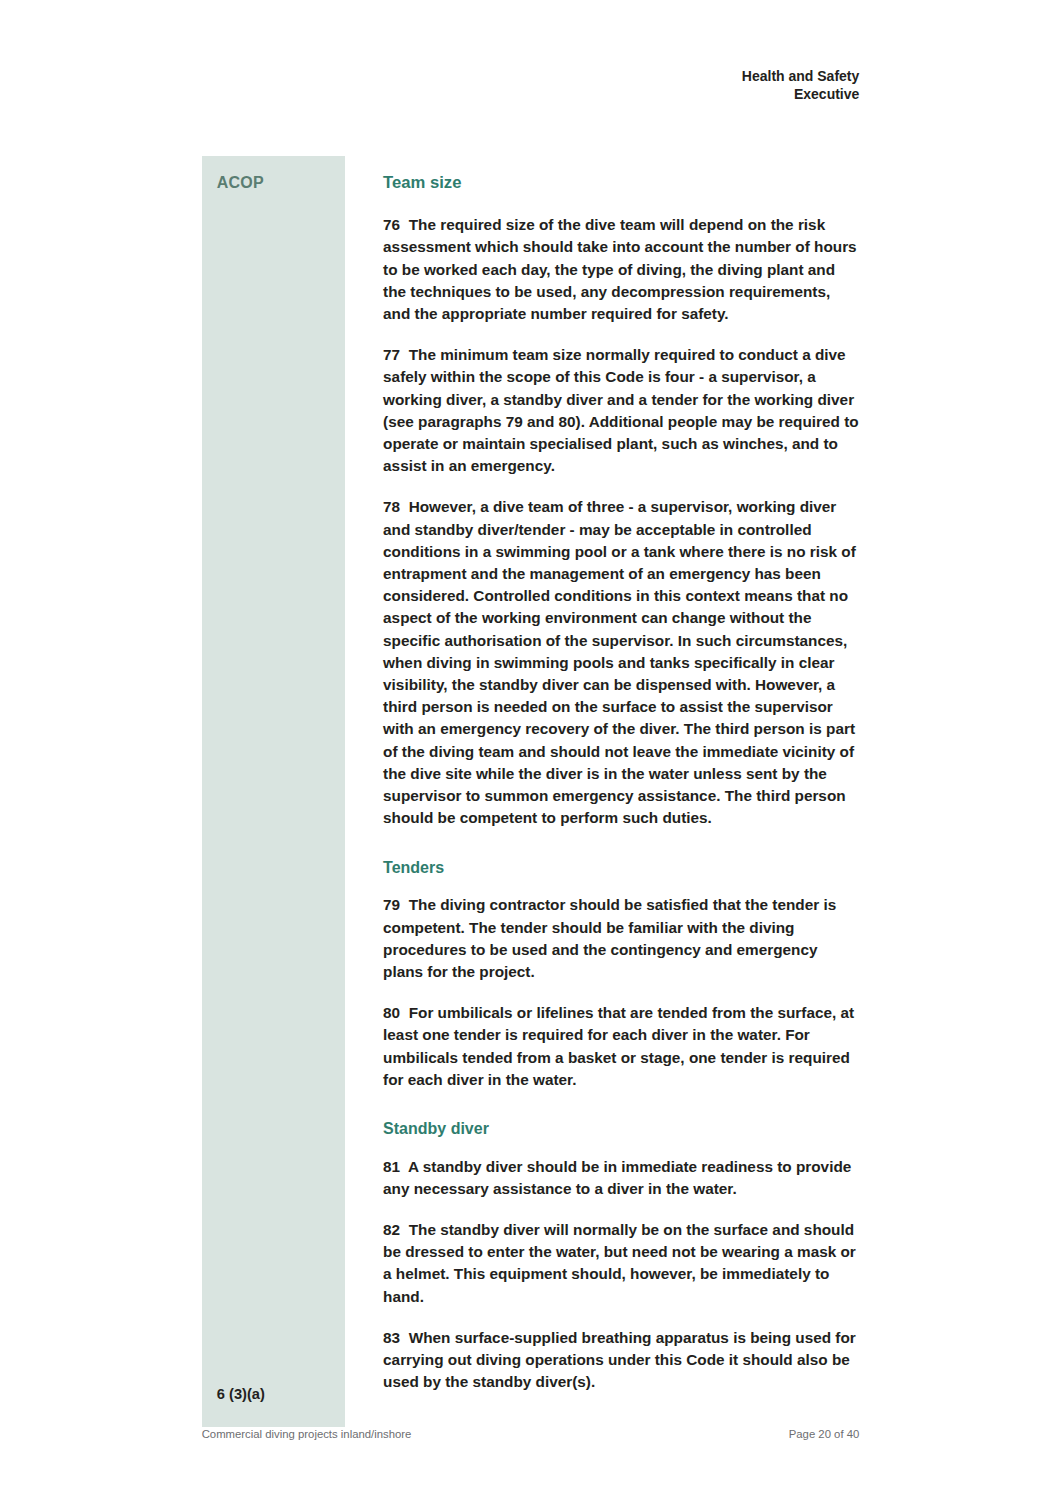Health and Safety
Executive
ACOP
6 (3)(a)
Team size
76 The required size of the dive team will depend on the risk assessment which should take into account the number of hours to be worked each day, the type of diving, the diving plant and the techniques to be used, any decompression requirements, and the appropriate number required for safety.
77 The minimum team size normally required to conduct a dive safely within the scope of this Code is four - a supervisor, a working diver, a standby diver and a tender for the working diver (see paragraphs 79 and 80). Additional people may be required to operate or maintain specialised plant, such as winches, and to assist in an emergency.
78 However, a dive team of three - a supervisor, working diver and standby diver/tender - may be acceptable in controlled conditions in a swimming pool or a tank where there is no risk of entrapment and the management of an emergency has been considered. Controlled conditions in this context means that no aspect of the working environment can change without the specific authorisation of the supervisor. In such circumstances, when diving in swimming pools and tanks specifically in clear visibility, the standby diver can be dispensed with. However, a third person is needed on the surface to assist the supervisor with an emergency recovery of the diver. The third person is part of the diving team and should not leave the immediate vicinity of the dive site while the diver is in the water unless sent by the supervisor to summon emergency assistance. The third person should be competent to perform such duties.
Tenders
79 The diving contractor should be satisfied that the tender is competent. The tender should be familiar with the diving procedures to be used and the contingency and emergency plans for the project.
80 For umbilicals or lifelines that are tended from the surface, at least one tender is required for each diver in the water. For umbilicals tended from a basket or stage, one tender is required for each diver in the water.
Standby diver
81 A standby diver should be in immediate readiness to provide any necessary assistance to a diver in the water.
82 The standby diver will normally be on the surface and should be dressed to enter the water, but need not be wearing a mask or a helmet. This equipment should, however, be immediately to hand.
83 When surface-supplied breathing apparatus is being used for carrying out diving operations under this Code it should also be used by the standby diver(s).
Commercial diving projects inland/inshore
Page 20 of 40